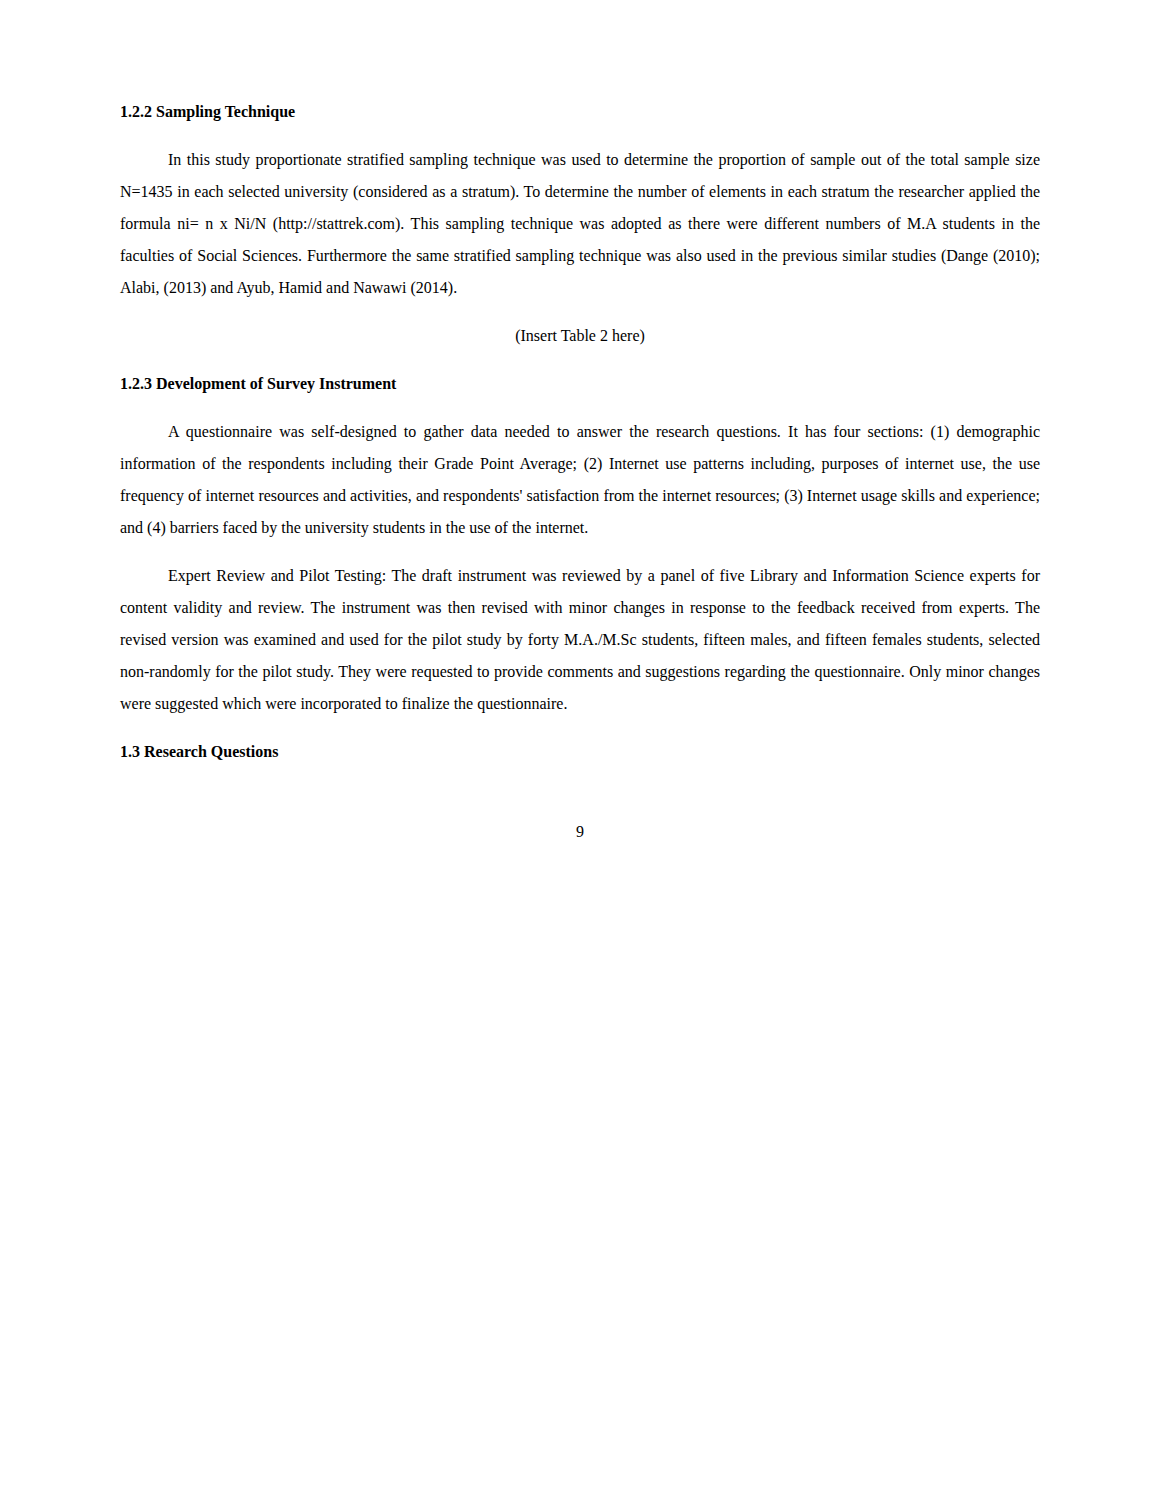1.2.2 Sampling Technique
In this study proportionate stratified sampling technique was used to determine the proportion of sample out of the total sample size N=1435 in each selected university (considered as a stratum). To determine the number of elements in each stratum the researcher applied the formula ni= n x Ni/N (http://stattrek.com). This sampling technique was adopted as there were different numbers of M.A students in the faculties of Social Sciences. Furthermore the same stratified sampling technique was also used in the previous similar studies (Dange (2010); Alabi, (2013) and Ayub, Hamid and Nawawi (2014).
(Insert Table 2 here)
1.2.3 Development of Survey Instrument
A questionnaire was self-designed to gather data needed to answer the research questions. It has four sections: (1) demographic information of the respondents including their Grade Point Average; (2) Internet use patterns including, purposes of internet use, the use frequency of internet resources and activities, and respondents' satisfaction from the internet resources; (3) Internet usage skills and experience; and (4) barriers faced by the university students in the use of the internet.
Expert Review and Pilot Testing: The draft instrument was reviewed by a panel of five Library and Information Science experts for content validity and review. The instrument was then revised with minor changes in response to the feedback received from experts. The revised version was examined and used for the pilot study by forty M.A./M.Sc students, fifteen males, and fifteen females students, selected non-randomly for the pilot study. They were requested to provide comments and suggestions regarding the questionnaire. Only minor changes were suggested which were incorporated to finalize the questionnaire.
1.3 Research Questions
9